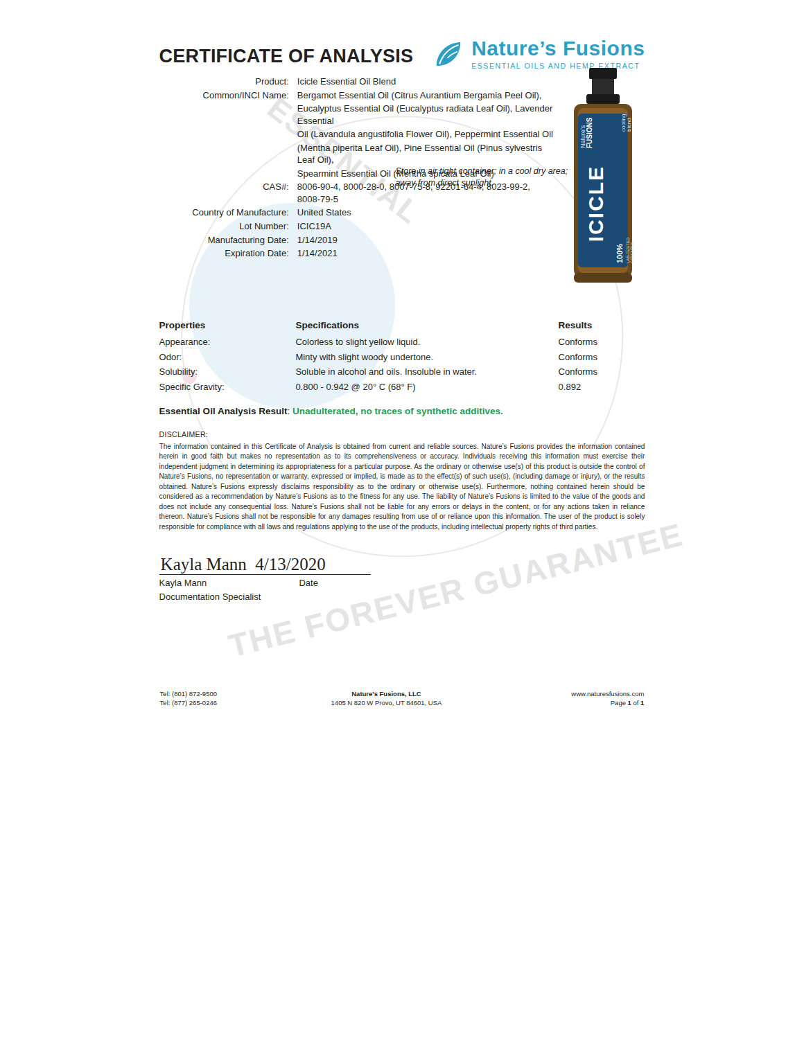NATURE’S
ESSENTIAL
THE FOREVER GUARANTEE
HOME OF
CERTIFICATE OF ANALYSIS
Nature’s Fusions
ESSENTIAL OILS AND HEMP EXTRACT
| Product: | Icicle Essential Oil Blend |
| Common/INCI Name: | Bergamot Essential Oil (Citrus Aurantium Bergamia Peel Oil), |
| | Eucalyptus Essential Oil (Eucalyptus radiata Leaf Oil), Lavender Essential |
| | Oil (Lavandula angustifolia Flower Oil), Peppermint Essential Oil |
| | (Mentha piperita Leaf Oil), Pine Essential Oil (Pinus sylvestris Leaf Oil), |
| | Spearmint Essential Oil (Mentha spicata Leaf Oil) |
| CAS#: | 8006-90-4, 8000-28-0, 8007-75-8, 92201-64-4, 8023-99-2, 8008-79-5 |
| Country of Manufacture: | United States |
| Lot Number: | ICIC19A |
| Manufacturing Date: | 1/14/2019 |
| Expiration Date: | 1/14/2021 |
ICICLE Nature’s FUSIONS cooling blend 100% LAB-TESTED ESSENTIAL
Store in air tight container; in a cool dry area;
away from direct sunlight.
| Properties | Specifications | Results |
| --- | --- | --- |
| Appearance: | Colorless to slight yellow liquid. | Conforms |
| Odor: | Minty with slight woody undertone. | Conforms |
| Solubility: | Soluble in alcohol and oils. Insoluble in water. | Conforms |
| Specific Gravity: | 0.800 - 0.942 @ 20° C (68° F) | 0.892 |
Essential Oil Analysis Result: Unadulterated, no traces of synthetic additives.
DISCLAIMER:
The information contained in this Certificate of Analysis is obtained from current and reliable sources. Nature’s Fusions provides the information contained herein in good faith but makes no representation as to its comprehensiveness or accuracy. Individuals receiving this information must exercise their independent judgment in determining its appropriateness for a particular purpose. As the ordinary or otherwise use(s) of this product is outside the control of Nature’s Fusions, no representation or warranty, expressed or implied, is made as to the effect(s) of such use(s), (including damage or injury), or the results obtained. Nature’s Fusions expressly disclaims responsibility as to the ordinary or otherwise use(s). Furthermore, nothing contained herein should be considered as a recommendation by Nature’s Fusions as to the fitness for any use. The liability of Nature’s Fusions is limited to the value of the goods and does not include any consequential loss. Nature’s Fusions shall not be liable for any errors or delays in the content, or for any actions taken in reliance thereon. Nature’s Fusions shall not be responsible for any damages resulting from use of or reliance upon this information. The user of the product is solely responsible for compliance with all laws and regulations applying to the use of the products, including intellectual property rights of third parties.
Kayla Mann 4/13/2020
Kayla Mann Date
Documentation Specialist
| Tel: (801) 872-9500 Tel: (877) 265-0246 | Nature’s Fusions, LLC 1405 N 820 W Provo, UT 84601, USA | www.naturesfusions.com Page 1 of 1 |